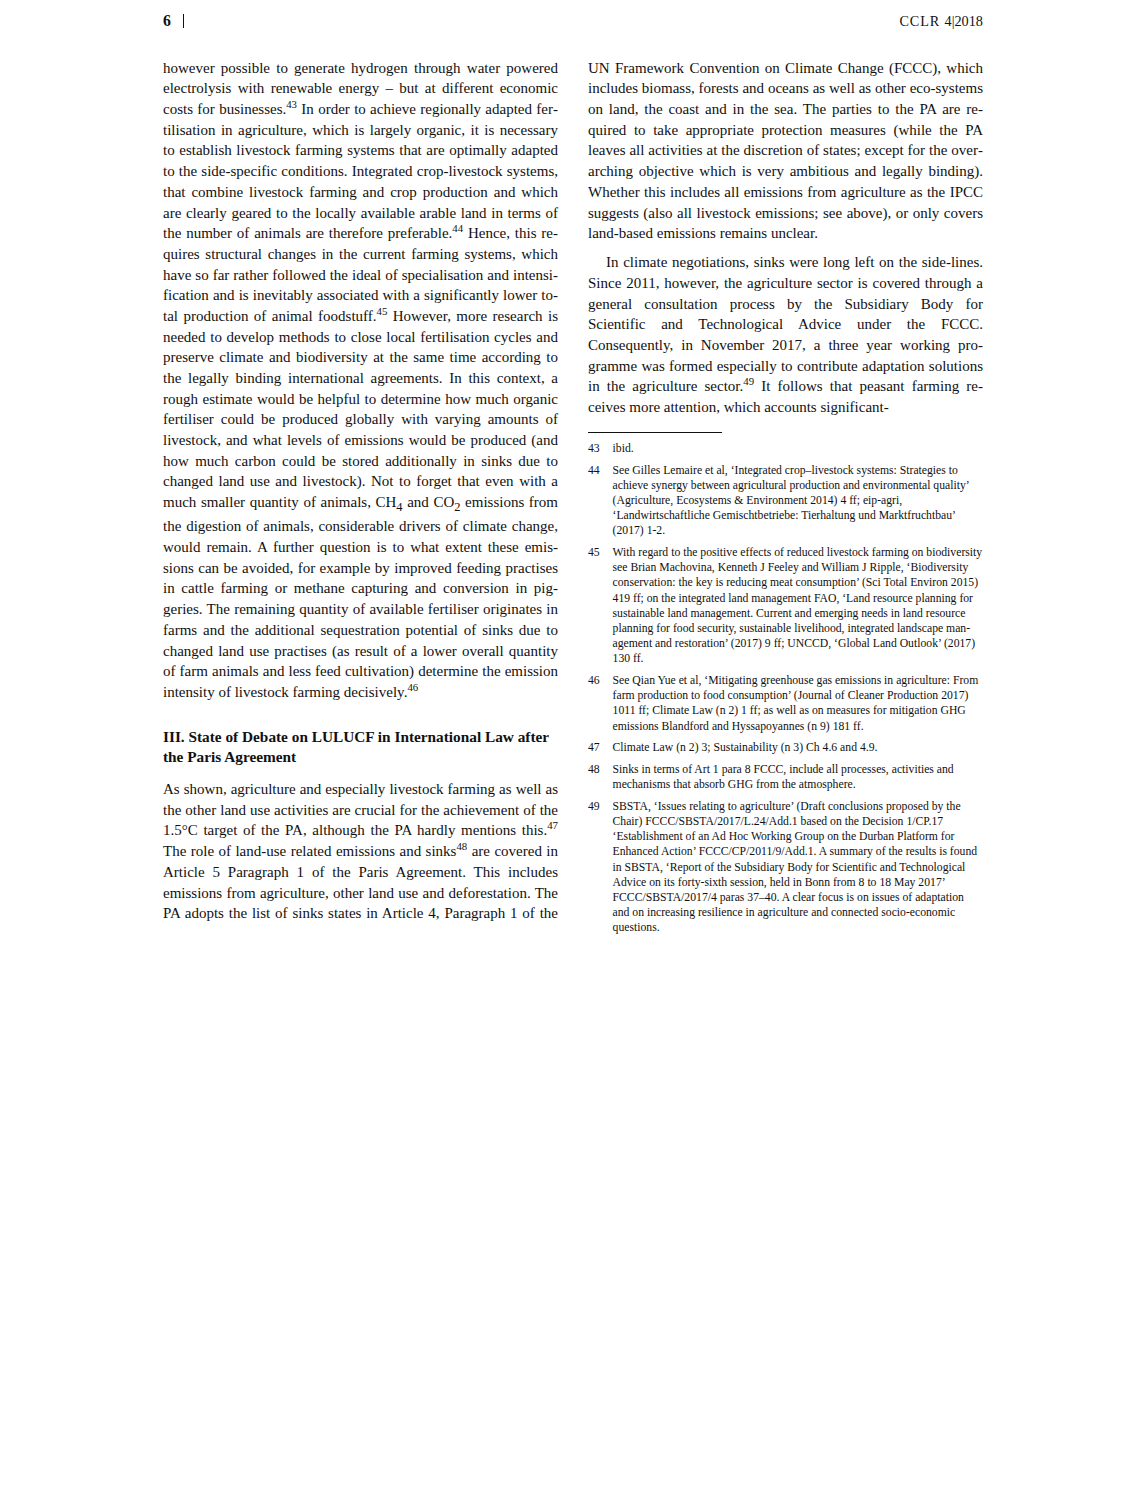6 CCLR 4|2018
however possible to generate hydrogen through water powered electrolysis with renewable energy – but at different economic costs for businesses.43 In order to achieve regionally adapted fertilisation in agriculture, which is largely organic, it is necessary to establish livestock farming systems that are optimally adapted to the side-specific conditions. Integrated crop-livestock systems, that combine livestock farming and crop production and which are clearly geared to the locally available arable land in terms of the number of animals are therefore preferable.44 Hence, this requires structural changes in the current farming systems, which have so far rather followed the ideal of specialisation and intensification and is inevitably associated with a significantly lower total production of animal foodstuff.45 However, more research is needed to develop methods to close local fertilisation cycles and preserve climate and biodiversity at the same time according to the legally binding international agreements. In this context, a rough estimate would be helpful to determine how much organic fertiliser could be produced globally with varying amounts of livestock, and what levels of emissions would be produced (and how much carbon could be stored additionally in sinks due to changed land use and livestock). Not to forget that even with a much smaller quantity of animals, CH4 and CO2 emissions from the digestion of animals, considerable drivers of climate change, would remain. A further question is to what extent these emissions can be avoided, for example by improved feeding practises in cattle farming or methane capturing and conversion in piggeries. The remaining quantity of available fertiliser originates in farms and the additional sequestration potential of sinks due to changed land use practises (as result of a lower overall quantity of farm animals and less feed cultivation) determine the emission intensity of livestock farming decisively.46
III. State of Debate on LULUCF in International Law after the Paris Agreement
As shown, agriculture and especially livestock farming as well as the other land use activities are crucial for the achievement of the 1.5°C target of the PA, although the PA hardly mentions this.47 The role of land-use related emissions and sinks48 are covered in Article 5 Paragraph 1 of the Paris Agreement. This includes emissions from agriculture, other land use and deforestation. The PA adopts the list of sinks states in Article 4, Paragraph 1 of the UN Framework Convention on Climate Change (FCCC), which includes biomass, forests and oceans as well as other eco-systems on land, the coast and in the sea. The parties to the PA are required to take appropriate protection measures (while the PA leaves all activities at the discretion of states; except for the overarching objective which is very ambitious and legally binding). Whether this includes all emissions from agriculture as the IPCC suggests (also all livestock emissions; see above), or only covers land-based emissions remains unclear.
In climate negotiations, sinks were long left on the side-lines. Since 2011, however, the agriculture sector is covered through a general consultation process by the Subsidiary Body for Scientific and Technological Advice under the FCCC. Consequently, in November 2017, a three year working programme was formed especially to contribute adaptation solutions in the agriculture sector.49 It follows that peasant farming receives more attention, which accounts significant-
43 ibid.
44 See Gilles Lemaire et al, ‘Integrated crop–livestock systems: Strategies to achieve synergy between agricultural production and environmental quality’ (Agriculture, Ecosystems & Environment 2014) 4 ff; eip-agri, ‘Landwirtschaftliche Gemischtbetriebe: Tierhaltung und Marktfruchtbau’ (2017) 1-2.
45 With regard to the positive effects of reduced livestock farming on biodiversity see Brian Machovina, Kenneth J Feeley and William J Ripple, ‘Biodiversity conservation: the key is reducing meat consumption’ (Sci Total Environ 2015) 419 ff; on the integrated land management FAO, ‘Land resource planning for sustainable land management. Current and emerging needs in land resource planning for food security, sustainable livelihood, integrated landscape management and restoration’ (2017) 9 ff; UNCCD, ‘Global Land Outlook’ (2017) 130 ff.
46 See Qian Yue et al, ‘Mitigating greenhouse gas emissions in agriculture: From farm production to food consumption’ (Journal of Cleaner Production 2017) 1011 ff; Climate Law (n 2) 1 ff; as well as on measures for mitigation GHG emissions Blandford and Hyssapoyannes (n 9) 181 ff.
47 Climate Law (n 2) 3; Sustainability (n 3) Ch 4.6 and 4.9.
48 Sinks in terms of Art 1 para 8 FCCC, include all processes, activities and mechanisms that absorb GHG from the atmosphere.
49 SBSTA, ‘Issues relating to agriculture’ (Draft conclusions proposed by the Chair) FCCC/SBSTA/2017/L.24/Add.1 based on the Decision 1/CP.17 ‘Establishment of an Ad Hoc Working Group on the Durban Platform for Enhanced Action’ FCCC/CP/2011/9/Add.1. A summary of the results is found in SBSTA, ‘Report of the Subsidiary Body for Scientific and Technological Advice on its forty-sixth session, held in Bonn from 8 to 18 May 2017’ FCCC/SBSTA/2017/4 paras 37–40. A clear focus is on issues of adaptation and on increasing resilience in agriculture and connected socio-economic questions.